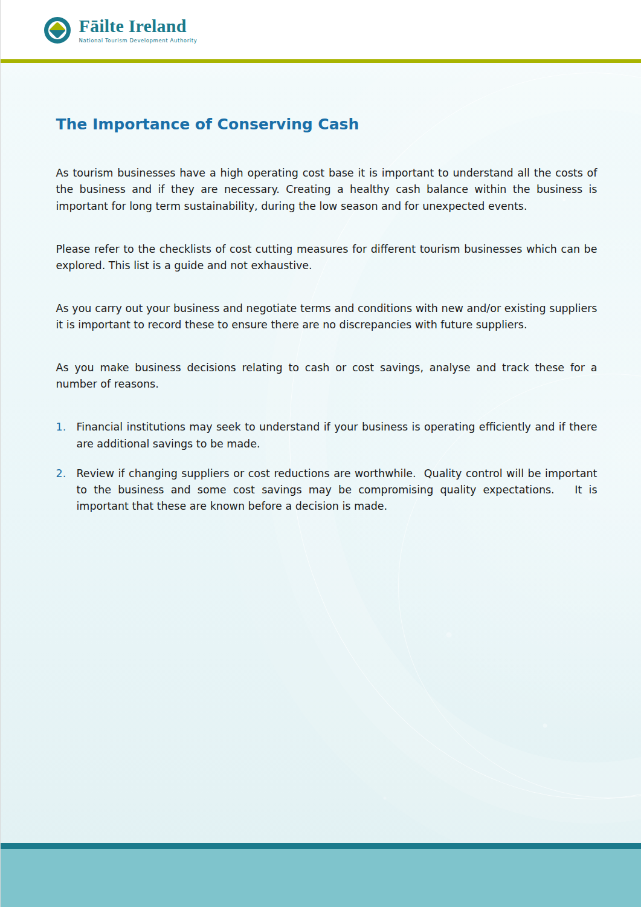Fāilte Ireland
National Tourism Development Authority
The Importance of Conserving Cash
As tourism businesses have a high operating cost base it is important to understand all the costs of the business and if they are necessary. Creating a healthy cash balance within the business is important for long term sustainability, during the low season and for unexpected events.
Please refer to the checklists of cost cutting measures for different tourism businesses which can be explored. This list is a guide and not exhaustive.
As you carry out your business and negotiate terms and conditions with new and/or existing suppliers it is important to record these to ensure there are no discrepancies with future suppliers.
As you make business decisions relating to cash or cost savings, analyse and track these for a number of reasons.
Financial institutions may seek to understand if your business is operating efficiently and if there are additional savings to be made.
Review if changing suppliers or cost reductions are worthwhile. Quality control will be important to the business and some cost savings may be compromising quality expectations. It is important that these are known before a decision is made.